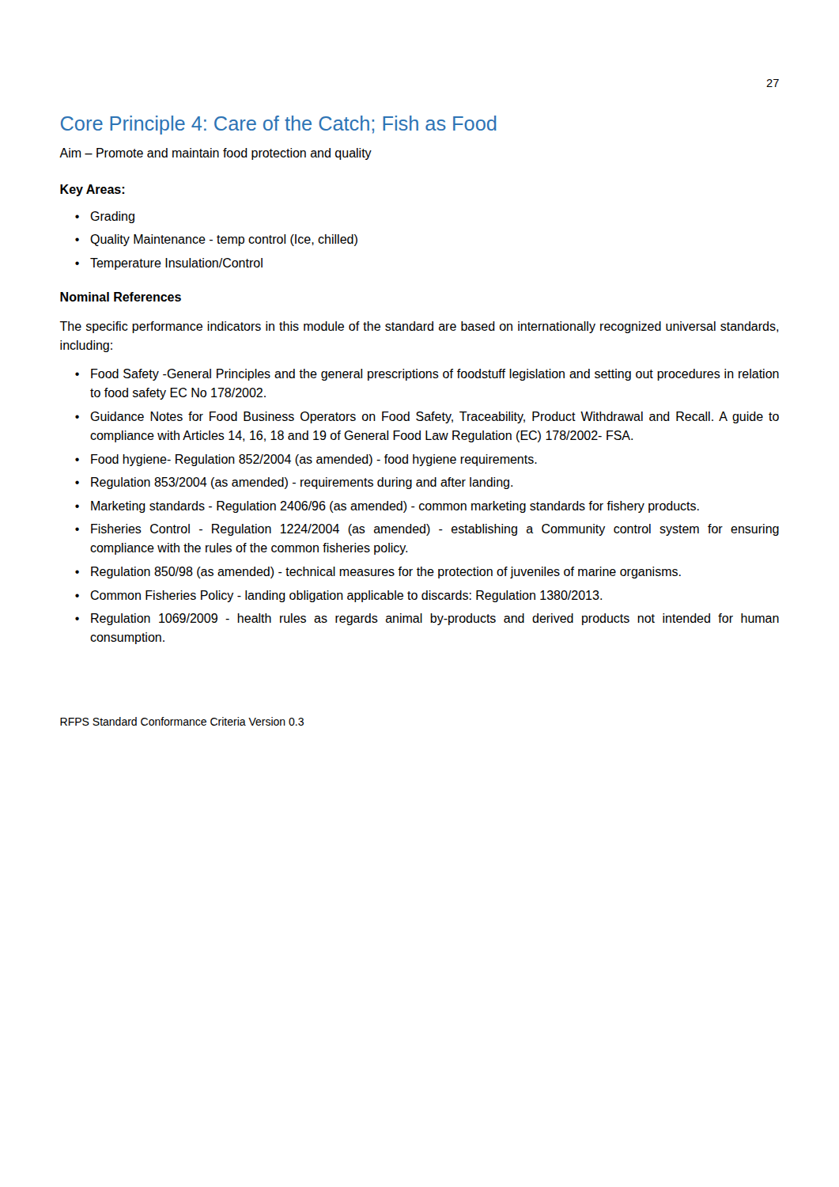27
Core Principle 4: Care of the Catch; Fish as Food
Aim – Promote and maintain food protection and quality
Key Areas:
Grading
Quality Maintenance - temp control (Ice, chilled)
Temperature Insulation/Control
Nominal References
The specific performance indicators in this module of the standard are based on internationally recognized universal standards, including:
Food Safety -General Principles and the general prescriptions of foodstuff legislation and setting out procedures in relation to food safety EC No 178/2002.
Guidance Notes for Food Business Operators on Food Safety, Traceability, Product Withdrawal and Recall. A guide to compliance with Articles 14, 16, 18 and 19 of General Food Law Regulation (EC) 178/2002- FSA.
Food hygiene- Regulation 852/2004 (as amended) - food hygiene requirements.
Regulation 853/2004 (as amended) - requirements during and after landing.
Marketing standards - Regulation 2406/96 (as amended) - common marketing standards for fishery products.
Fisheries Control - Regulation 1224/2004 (as amended) - establishing a Community control system for ensuring compliance with the rules of the common fisheries policy.
Regulation 850/98 (as amended) - technical measures for the protection of juveniles of marine organisms.
Common Fisheries Policy - landing obligation applicable to discards: Regulation 1380/2013.
Regulation 1069/2009 - health rules as regards animal by-products and derived products not intended for human consumption.
RFPS Standard Conformance Criteria Version 0.3